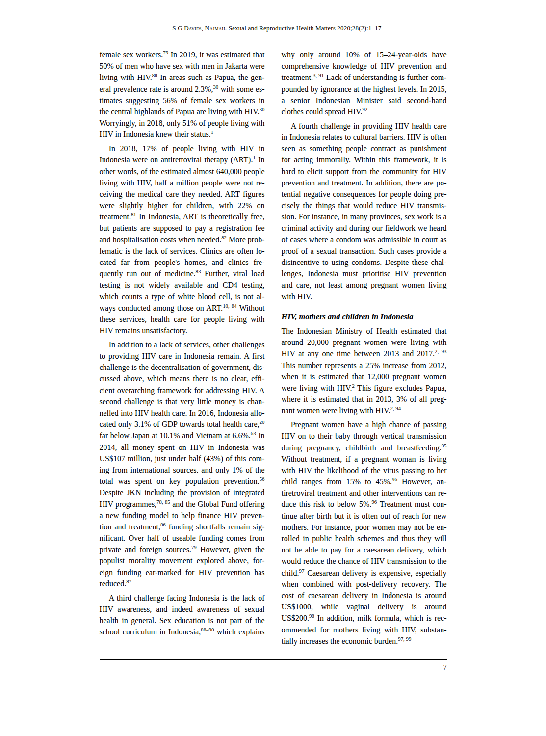S G Davies, Najmah. Sexual and Reproductive Health Matters 2020;28(2):1–17
female sex workers.79 In 2019, it was estimated that 50% of men who have sex with men in Jakarta were living with HIV.80 In areas such as Papua, the general prevalence rate is around 2.3%,30 with some estimates suggesting 56% of female sex workers in the central highlands of Papua are living with HIV.30 Worryingly, in 2018, only 51% of people living with HIV in Indonesia knew their status.1
In 2018, 17% of people living with HIV in Indonesia were on antiretroviral therapy (ART).1 In other words, of the estimated almost 640,000 people living with HIV, half a million people were not receiving the medical care they needed. ART figures were slightly higher for children, with 22% on treatment.81 In Indonesia, ART is theoretically free, but patients are supposed to pay a registration fee and hospitalisation costs when needed.82 More problematic is the lack of services. Clinics are often located far from people's homes, and clinics frequently run out of medicine.83 Further, viral load testing is not widely available and CD4 testing, which counts a type of white blood cell, is not always conducted among those on ART.10, 84 Without these services, health care for people living with HIV remains unsatisfactory.
In addition to a lack of services, other challenges to providing HIV care in Indonesia remain. A first challenge is the decentralisation of government, discussed above, which means there is no clear, efficient overarching framework for addressing HIV. A second challenge is that very little money is channelled into HIV health care. In 2016, Indonesia allocated only 3.1% of GDP towards total health care,20 far below Japan at 10.1% and Vietnam at 6.6%.63 In 2014, all money spent on HIV in Indonesia was US$107 million, just under half (43%) of this coming from international sources, and only 1% of the total was spent on key population prevention.56 Despite JKN including the provision of integrated HIV programmes,78, 85 and the Global Fund offering a new funding model to help finance HIV prevention and treatment,86 funding shortfalls remain significant. Over half of useable funding comes from private and foreign sources.79 However, given the populist morality movement explored above, foreign funding ear-marked for HIV prevention has reduced.87
A third challenge facing Indonesia is the lack of HIV awareness, and indeed awareness of sexual health in general. Sex education is not part of the school curriculum in Indonesia,88–90 which explains why only around 10% of 15–24-year-olds have comprehensive knowledge of HIV prevention and treatment.3, 91 Lack of understanding is further compounded by ignorance at the highest levels. In 2015, a senior Indonesian Minister said second-hand clothes could spread HIV.92
A fourth challenge in providing HIV health care in Indonesia relates to cultural barriers. HIV is often seen as something people contract as punishment for acting immorally. Within this framework, it is hard to elicit support from the community for HIV prevention and treatment. In addition, there are potential negative consequences for people doing precisely the things that would reduce HIV transmission. For instance, in many provinces, sex work is a criminal activity and during our fieldwork we heard of cases where a condom was admissible in court as proof of a sexual transaction. Such cases provide a disincentive to using condoms. Despite these challenges, Indonesia must prioritise HIV prevention and care, not least among pregnant women living with HIV.
HIV, mothers and children in Indonesia
The Indonesian Ministry of Health estimated that around 20,000 pregnant women were living with HIV at any one time between 2013 and 2017.2, 93 This number represents a 25% increase from 2012, when it is estimated that 12,000 pregnant women were living with HIV.2 This figure excludes Papua, where it is estimated that in 2013, 3% of all pregnant women were living with HIV.2, 94
Pregnant women have a high chance of passing HIV on to their baby through vertical transmission during pregnancy, childbirth and breastfeeding.95 Without treatment, if a pregnant woman is living with HIV the likelihood of the virus passing to her child ranges from 15% to 45%.96 However, antiretroviral treatment and other interventions can reduce this risk to below 5%.96 Treatment must continue after birth but it is often out of reach for new mothers. For instance, poor women may not be enrolled in public health schemes and thus they will not be able to pay for a caesarean delivery, which would reduce the chance of HIV transmission to the child.97 Caesarean delivery is expensive, especially when combined with post-delivery recovery. The cost of caesarean delivery in Indonesia is around US$1000, while vaginal delivery is around US$200.98 In addition, milk formula, which is recommended for mothers living with HIV, substantially increases the economic burden.97, 99
7